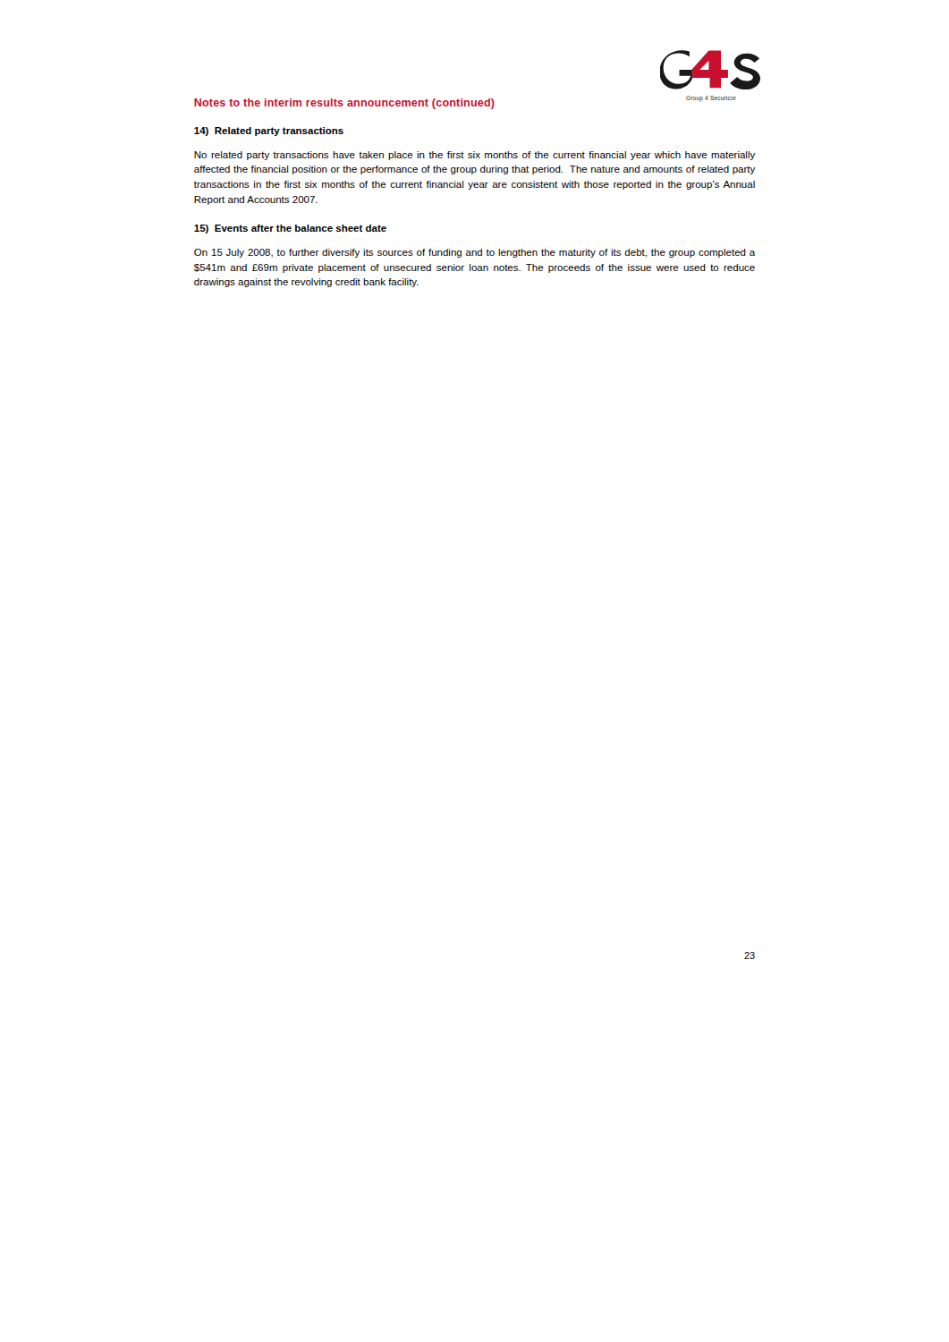Group 4 Securicor
Notes to the interim results announcement (continued)
14) Related party transactions
No related party transactions have taken place in the first six months of the current financial year which have materially affected the financial position or the performance of the group during that period. The nature and amounts of related party transactions in the first six months of the current financial year are consistent with those reported in the group’s Annual Report and Accounts 2007.
15) Events after the balance sheet date
On 15 July 2008, to further diversify its sources of funding and to lengthen the maturity of its debt, the group completed a $541m and £69m private placement of unsecured senior loan notes. The proceeds of the issue were used to reduce drawings against the revolving credit bank facility.
23